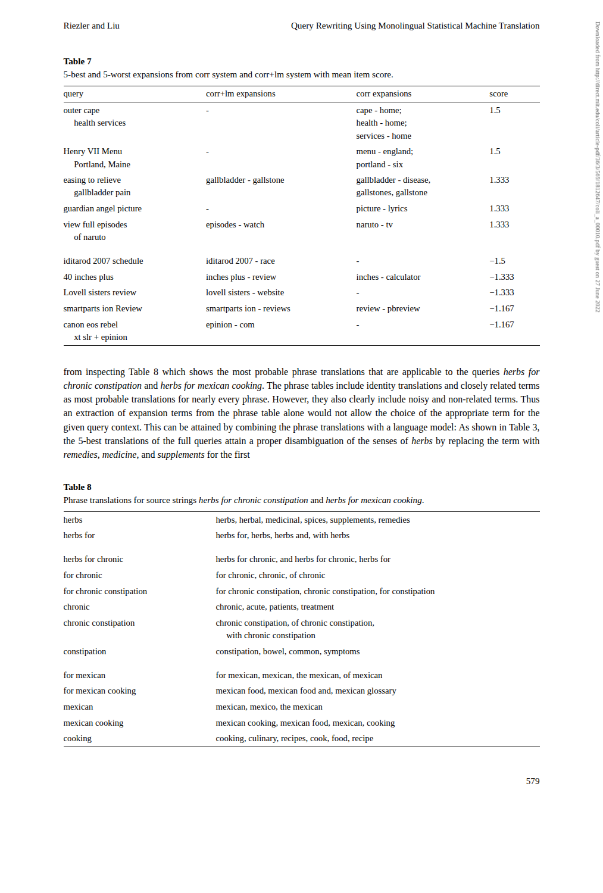Riezler and Liu Query Rewriting Using Monolingual Statistical Machine Translation
Downloaded from http://direct.mit.edu/coli/article-pdf/36/3/569/1812647/coli_a_00010.pdf by guest on 27 June 2022
Table 7 5-best and 5-worst expansions from corr system and corr+lm system with mean item score.
| query | corr+lm expansions | corr expansions | score |
| --- | --- | --- | --- |
| outer cape health services | - | cape - home; health - home; services - home | 1.5 |
| Henry VII Menu Portland, Maine | - | menu - england; portland - six | 1.5 |
| easing to relieve gallbladder pain | gallbladder - gallstone | gallbladder - disease, gallstones, gallstone | 1.333 |
| guardian angel picture | - | picture - lyrics | 1.333 |
| view full episodes of naruto | episodes - watch | naruto - tv | 1.333 |
| iditarod 2007 schedule | iditarod 2007 - race | - | −1.5 |
| 40 inches plus | inches plus - review | inches - calculator | −1.333 |
| Lovell sisters review | lovell sisters - website | - | −1.333 |
| smartparts ion Review | smartparts ion - reviews | review - pbreview | −1.167 |
| canon eos rebel xt slr + epinion | epinion - com | - | −1.167 |
from inspecting Table 8 which shows the most probable phrase translations that are applicable to the queries herbs for chronic constipation and herbs for mexican cooking. The phrase tables include identity translations and closely related terms as most probable translations for nearly every phrase. However, they also clearly include noisy and non-related terms. Thus an extraction of expansion terms from the phrase table alone would not allow the choice of the appropriate term for the given query context. This can be attained by combining the phrase translations with a language model: As shown in Table 3, the 5-best translations of the full queries attain a proper disambiguation of the senses of herbs by replacing the term with remedies, medicine, and supplements for the first
Table 8 Phrase translations for source strings herbs for chronic constipation and herbs for mexican cooking.
| herbs | herbs, herbal, medicinal, spices, supplements, remedies |
| herbs for | herbs for, herbs, herbs and, with herbs |
| herbs for chronic | herbs for chronic, and herbs for chronic, herbs for |
| for chronic | for chronic, chronic, of chronic |
| for chronic constipation | for chronic constipation, chronic constipation, for constipation |
| chronic | chronic, acute, patients, treatment |
| chronic constipation | chronic constipation, of chronic constipation, with chronic constipation |
| constipation | constipation, bowel, common, symptoms |
| for mexican | for mexican, mexican, the mexican, of mexican |
| for mexican cooking | mexican food, mexican food and, mexican glossary |
| mexican | mexican, mexico, the mexican |
| mexican cooking | mexican cooking, mexican food, mexican, cooking |
| cooking | cooking, culinary, recipes, cook, food, recipe |
579